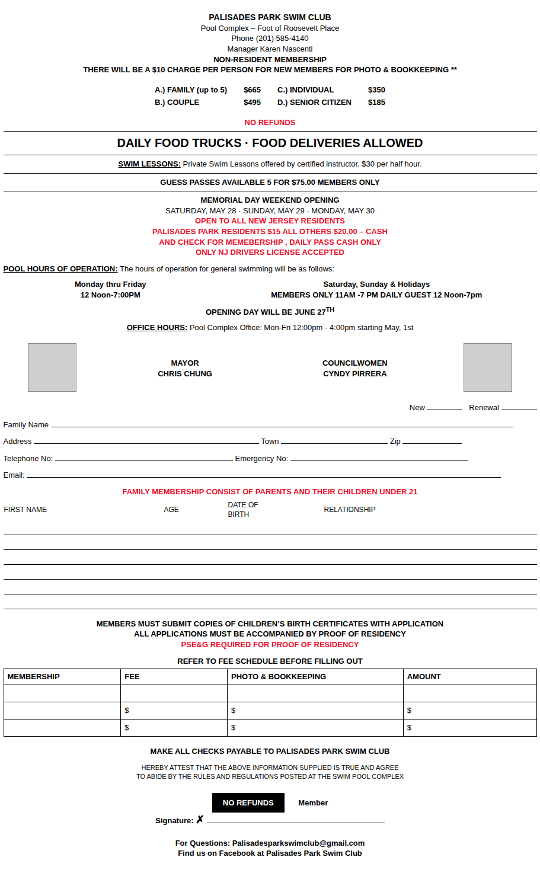PALISADES PARK SWIM CLUB
Pool Complex – Foot of Roosevelt Place
Phone (201) 585-4140
Manager Karen Nascenti
NON-RESIDENT MEMBERSHIP
THERE WILL BE A $10 CHARGE PER PERSON FOR NEW MEMBERS FOR PHOTO & BOOKKEEPING **
| A.) FAMILY (up to 5) | $665 | C.) INDIVIDUAL | $350 |
| B.) COUPLE | $495 | D.) SENIOR CITIZEN | $185 |
NO REFUNDS
DAILY FOOD TRUCKS · FOOD DELIVERIES ALLOWED
SWIM LESSONS: Private Swim Lessons offered by certified instructor. $30 per half hour.
GUESS PASSES AVAILABLE 5 FOR $75.00 MEMBERS ONLY
MEMORIAL DAY WEEKEND OPENING
SATURDAY, MAY 28 · SUNDAY, MAY 29 · MONDAY, MAY 30
OPEN TO ALL NEW JERSEY RESIDENTS
PALISADES PARK RESIDENTS $15 ALL OTHERS $20.00 – CASH
AND CHECK FOR MEMEBERSHIP , DAILY PASS CASH ONLY
ONLY NJ DRIVERS LICENSE ACCEPTED
POOL HOURS OF OPERATION: The hours of operation for general swimming will be as follows:
| Monday thru Friday 12 Noon-7:00PM | Saturday, Sunday & Holidays MEMBERS ONLY 11AM -7 PM DAILY GUEST 12 Noon-7pm |
OPENING DAY WILL BE JUNE 27TH
OFFICE HOURS: Pool Complex Office: Mon-Fri 12:00pm - 4:00pm starting May, 1st
| | MAYOR CHRIS CHUNG | COUNCILWOMEN CYNDY PIRRERA | |
New Renewal
Family Name
Address Town Zip
Telephone No: Emergency No:
Email:
FAMILY MEMBERSHIP CONSIST OF PARENTS AND THEIR CHILDREN UNDER 21
| FIRST NAME | AGE | DATE OF BIRTH | RELATIONSHIP |
| --- | --- | --- | --- |
MEMBERS MUST SUBMIT COPIES OF CHILDREN’S BIRTH CERTIFICATES WITH APPLICATION
ALL APPLICATIONS MUST BE ACCOMPANIED BY PROOF OF RESIDENCY
PSE&G REQUIRED FOR PROOF OF RESIDENCY
REFER TO FEE SCHEDULE BEFORE FILLING OUT
| MEMBERSHIP | FEE | PHOTO & BOOKKEEPING | AMOUNT |
| --- | --- | --- | --- |
| | $ | $ | $ |
| | $ | $ | $ |
MAKE ALL CHECKS PAYABLE TO PALISADES PARK SWIM CLUB
HEREBY ATTEST THAT THE ABOVE INFORMATION SUPPLIED IS TRUE AND AGREE
TO ABIDE BY THE RULES AND REGULATIONS POSTED AT THE SWIM POOL COMPLEX
NO REFUNDS Member
Signature: ✗
For Questions: Palisadesparkswimclub@gmail.com
Find us on Facebook at Palisades Park Swim Club